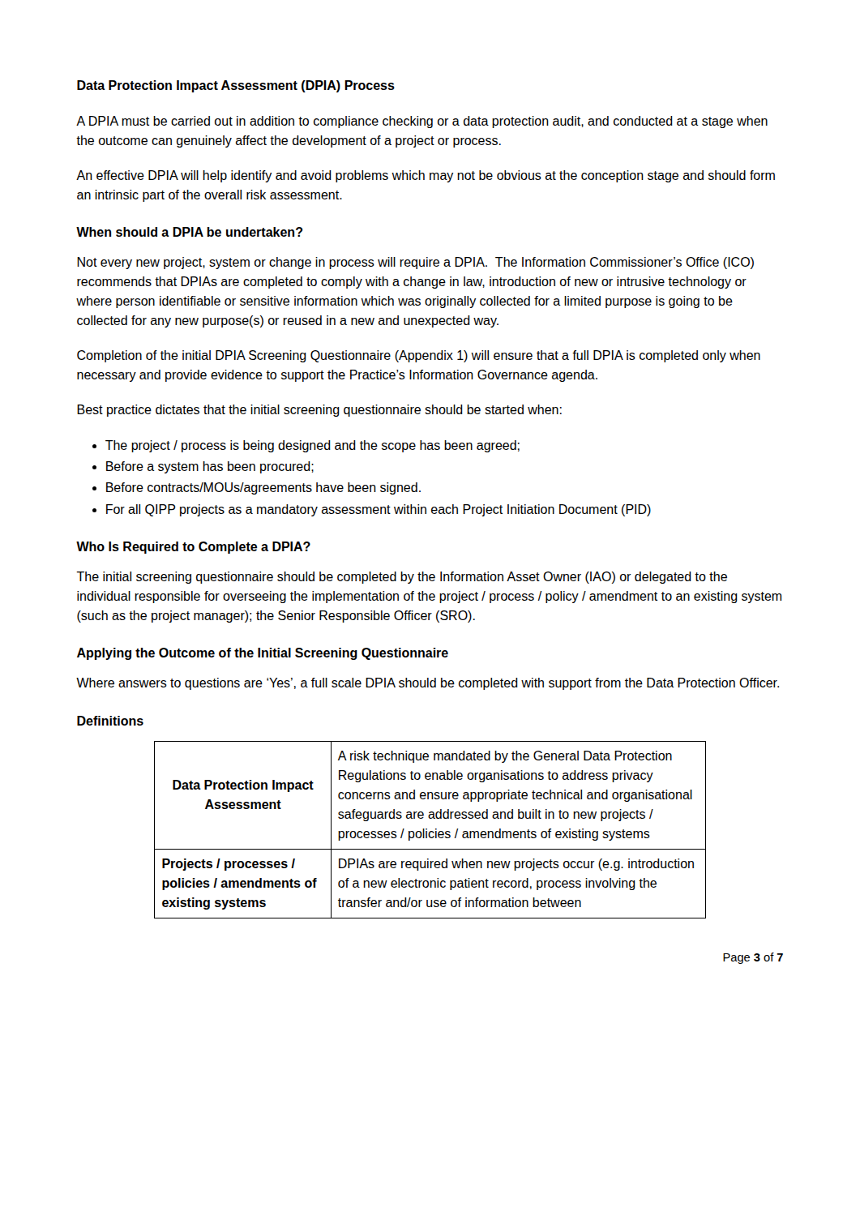Data Protection Impact Assessment (DPIA) Process
A DPIA must be carried out in addition to compliance checking or a data protection audit, and conducted at a stage when the outcome can genuinely affect the development of a project or process.
An effective DPIA will help identify and avoid problems which may not be obvious at the conception stage and should form an intrinsic part of the overall risk assessment.
When should a DPIA be undertaken?
Not every new project, system or change in process will require a DPIA. The Information Commissioner’s Office (ICO) recommends that DPIAs are completed to comply with a change in law, introduction of new or intrusive technology or where person identifiable or sensitive information which was originally collected for a limited purpose is going to be collected for any new purpose(s) or reused in a new and unexpected way.
Completion of the initial DPIA Screening Questionnaire (Appendix 1) will ensure that a full DPIA is completed only when necessary and provide evidence to support the Practice’s Information Governance agenda.
Best practice dictates that the initial screening questionnaire should be started when:
The project / process is being designed and the scope has been agreed;
Before a system has been procured;
Before contracts/MOUs/agreements have been signed.
For all QIPP projects as a mandatory assessment within each Project Initiation Document (PID)
Who Is Required to Complete a DPIA?
The initial screening questionnaire should be completed by the Information Asset Owner (IAO) or delegated to the individual responsible for overseeing the implementation of the project / process / policy / amendment to an existing system (such as the project manager); the Senior Responsible Officer (SRO).
Applying the Outcome of the Initial Screening Questionnaire
Where answers to questions are ‘Yes’, a full scale DPIA should be completed with support from the Data Protection Officer.
Definitions
| Data Protection Impact Assessment | A risk technique mandated by the General Data Protection Regulations to enable organisations to address privacy concerns and ensure appropriate technical and organisational safeguards are addressed and built in to new projects / processes / policies / amendments of existing systems |
| Projects / processes / policies / amendments of existing systems | DPIAs are required when new projects occur (e.g. introduction of a new electronic patient record, process involving the transfer and/or use of information between |
Page 3 of 7